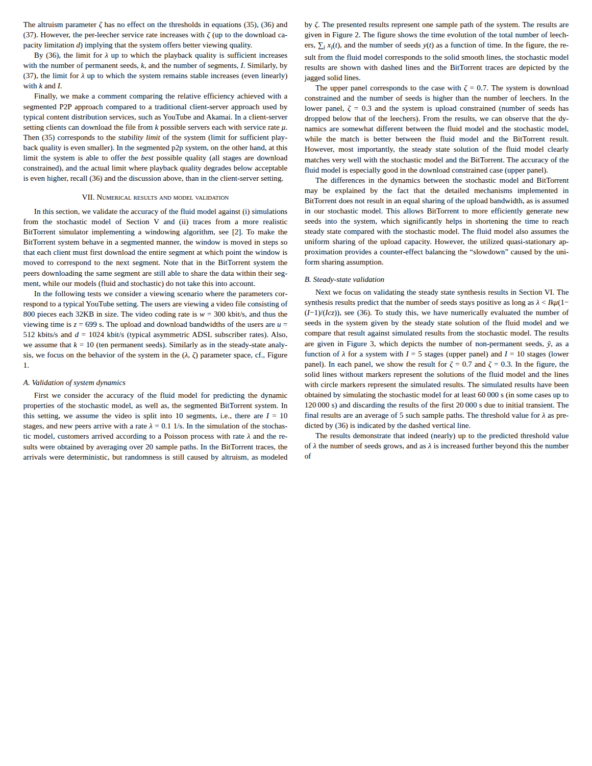The altruism parameter ζ has no effect on the thresholds in equations (35), (36) and (37). However, the per-leecher service rate increases with ζ (up to the download capacity limitation d) implying that the system offers better viewing quality.
By (36), the limit for λ up to which the playback quality is sufficient increases with the number of permanent seeds, k, and the number of segments, I. Similarly, by (37), the limit for λ up to which the system remains stable increases (even linearly) with k and I.
Finally, we make a comment comparing the relative efficiency achieved with a segmented P2P approach compared to a traditional client-server approach used by typical content distribution services, such as YouTube and Akamai. In a client-server setting clients can download the file from k possible servers each with service rate μ. Then (35) corresponds to the stability limit of the system (limit for sufficient playback quality is even smaller). In the segmented p2p system, on the other hand, at this limit the system is able to offer the best possible quality (all stages are download constrained), and the actual limit where playback quality degrades below acceptable is even higher, recall (36) and the discussion above, than in the client-server setting.
VII. Numerical results and model validation
In this section, we validate the accuracy of the fluid model against (i) simulations from the stochastic model of Section V and (ii) traces from a more realistic BitTorrent simulator implementing a windowing algorithm, see [2]. To make the BitTorrent system behave in a segmented manner, the window is moved in steps so that each client must first download the entire segment at which point the window is moved to correspond to the next segment. Note that in the BitTorrent system the peers downloading the same segment are still able to share the data within their segment, while our models (fluid and stochastic) do not take this into account.
In the following tests we consider a viewing scenario where the parameters correspond to a typical YouTube setting. The users are viewing a video file consisting of 800 pieces each 32KB in size. The video coding rate is w = 300 kbit/s, and thus the viewing time is z = 699 s. The upload and download bandwidths of the users are u = 512 kbits/s and d = 1024 kbit/s (typical asymmetric ADSL subscriber rates). Also, we assume that k = 10 (ten permanent seeds). Similarly as in the steady-state analysis, we focus on the behavior of the system in the (λ, ζ) parameter space, cf., Figure 1.
A. Validation of system dynamics
First we consider the accuracy of the fluid model for predicting the dynamic properties of the stochastic model, as well as, the segmented BitTorrent system. In this setting, we assume the video is split into 10 segments, i.e., there are I = 10 stages, and new peers arrive with a rate λ = 0.1 1/s. In the simulation of the stochastic model, customers arrived according to a Poisson process with rate λ and the results were obtained by averaging over 20 sample paths. In the BitTorrent traces, the arrivals were deterministic, but randomness is still caused by altruism, as modeled by ζ. The presented results represent one sample path of the system. The results are given in Figure 2. The figure shows the time evolution of the total number of leechers, ∑i xi(t), and the number of seeds y(t) as a function of time. In the figure, the result from the fluid model corresponds to the solid smooth lines, the stochastic model results are shown with dashed lines and the BitTorrent traces are depicted by the jagged solid lines.
The upper panel corresponds to the case with ζ = 0.7. The system is download constrained and the number of seeds is higher than the number of leechers. In the lower panel, ζ = 0.3 and the system is upload constrained (number of seeds has dropped below that of the leechers). From the results, we can observe that the dynamics are somewhat different between the fluid model and the stochastic model, while the match is better between the fluid model and the BitTorrent result. However, most importantly, the steady state solution of the fluid model clearly matches very well with the stochastic model and the BitTorrent. The accuracy of the fluid model is especially good in the download constrained case (upper panel).
The differences in the dynamics between the stochastic model and BitTorrent may be explained by the fact that the detailed mechanisms implemented in BitTorrent does not result in an equal sharing of the upload bandwidth, as is assumed in our stochastic model. This allows BitTorrent to more efficiently generate new seeds into the system, which significantly helps in shortening the time to reach steady state compared with the stochastic model. The fluid model also assumes the uniform sharing of the upload capacity. However, the utilized quasi-stationary approximation provides a counter-effect balancing the “slowdown” caused by the uniform sharing assumption.
B. Steady-state validation
Next we focus on validating the steady state synthesis results in Section VI. The synthesis results predict that the number of seeds stays positive as long as λ < Ikμ(1−(I−1)/(Icz)), see (36). To study this, we have numerically evaluated the number of seeds in the system given by the steady state solution of the fluid model and we compare that result against simulated results from the stochastic model. The results are given in Figure 3, which depicts the number of non-permanent seeds, ŷ, as a function of λ for a system with I = 5 stages (upper panel) and I = 10 stages (lower panel). In each panel, we show the result for ζ = 0.7 and ζ = 0.3. In the figure, the solid lines without markers represent the solutions of the fluid model and the lines with circle markers represent the simulated results. The simulated results have been obtained by simulating the stochastic model for at least 60 000 s (in some cases up to 120 000 s) and discarding the results of the first 20 000 s due to initial transient. The final results are an average of 5 such sample paths. The threshold value for λ as predicted by (36) is indicated by the dashed vertical line.
The results demonstrate that indeed (nearly) up to the predicted threshold value of λ the number of seeds grows, and as λ is increased further beyond this the number of